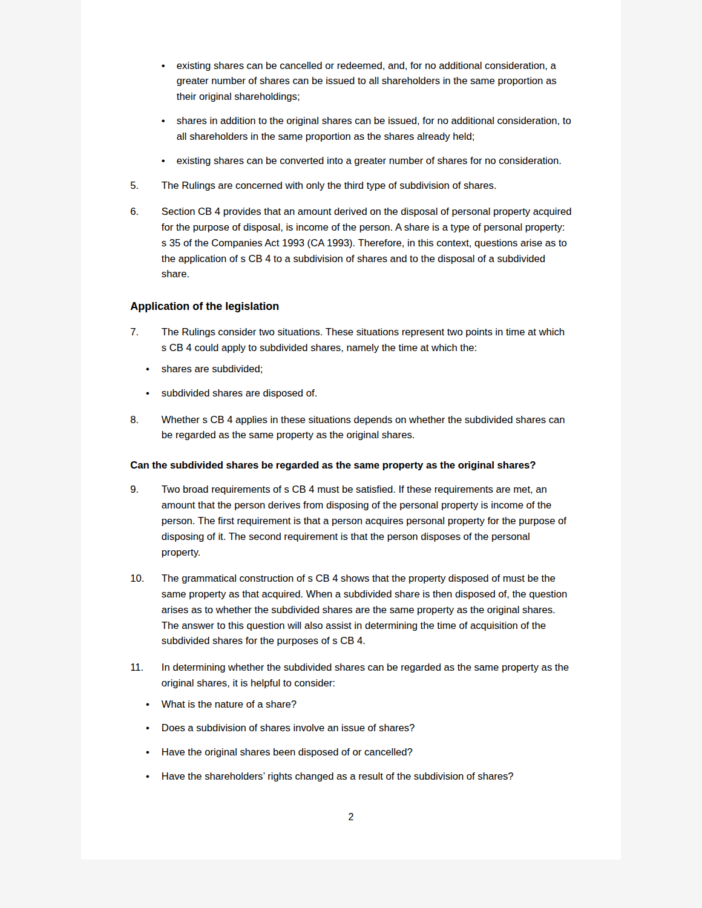existing shares can be cancelled or redeemed, and, for no additional consideration, a greater number of shares can be issued to all shareholders in the same proportion as their original shareholdings;
shares in addition to the original shares can be issued, for no additional consideration, to all shareholders in the same proportion as the shares already held;
existing shares can be converted into a greater number of shares for no consideration.
The Rulings are concerned with only the third type of subdivision of shares.
Section CB 4 provides that an amount derived on the disposal of personal property acquired for the purpose of disposal, is income of the person. A share is a type of personal property: s 35 of the Companies Act 1993 (CA 1993). Therefore, in this context, questions arise as to the application of s CB 4 to a subdivision of shares and to the disposal of a subdivided share.
Application of the legislation
The Rulings consider two situations. These situations represent two points in time at which s CB 4 could apply to subdivided shares, namely the time at which the:
shares are subdivided;
subdivided shares are disposed of.
Whether s CB 4 applies in these situations depends on whether the subdivided shares can be regarded as the same property as the original shares.
Can the subdivided shares be regarded as the same property as the original shares?
Two broad requirements of s CB 4 must be satisfied. If these requirements are met, an amount that the person derives from disposing of the personal property is income of the person. The first requirement is that a person acquires personal property for the purpose of disposing of it. The second requirement is that the person disposes of the personal property.
The grammatical construction of s CB 4 shows that the property disposed of must be the same property as that acquired. When a subdivided share is then disposed of, the question arises as to whether the subdivided shares are the same property as the original shares. The answer to this question will also assist in determining the time of acquisition of the subdivided shares for the purposes of s CB 4.
In determining whether the subdivided shares can be regarded as the same property as the original shares, it is helpful to consider:
What is the nature of a share?
Does a subdivision of shares involve an issue of shares?
Have the original shares been disposed of or cancelled?
Have the shareholders’ rights changed as a result of the subdivision of shares?
2